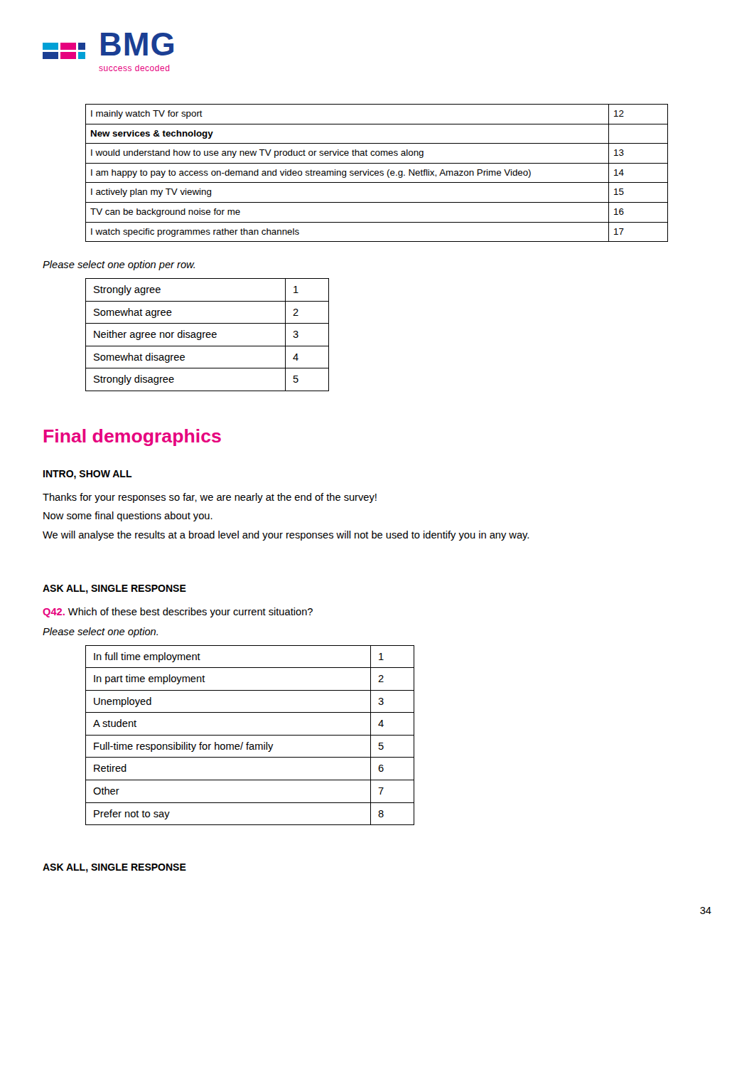BMG
success decoded
| I mainly watch TV for sport | 12 |
| New services & technology | |
| I would understand how to use any new TV product or service that comes along | 13 |
| I am happy to pay to access on-demand and video streaming services (e.g. Netflix, Amazon Prime Video) | 14 |
| I actively plan my TV viewing | 15 |
| TV can be background noise for me | 16 |
| I watch specific programmes rather than channels | 17 |
Please select one option per row.
| Strongly agree | 1 |
| Somewhat agree | 2 |
| Neither agree nor disagree | 3 |
| Somewhat disagree | 4 |
| Strongly disagree | 5 |
Final demographics
INTRO, SHOW ALL
Thanks for your responses so far, we are nearly at the end of the survey!
Now some final questions about you.
We will analyse the results at a broad level and your responses will not be used to identify you in any way.
ASK ALL, SINGLE RESPONSE
Q42. Which of these best describes your current situation?
Please select one option.
| In full time employment | 1 |
| In part time employment | 2 |
| Unemployed | 3 |
| A student | 4 |
| Full-time responsibility for home/ family | 5 |
| Retired | 6 |
| Other | 7 |
| Prefer not to say | 8 |
ASK ALL, SINGLE RESPONSE
34